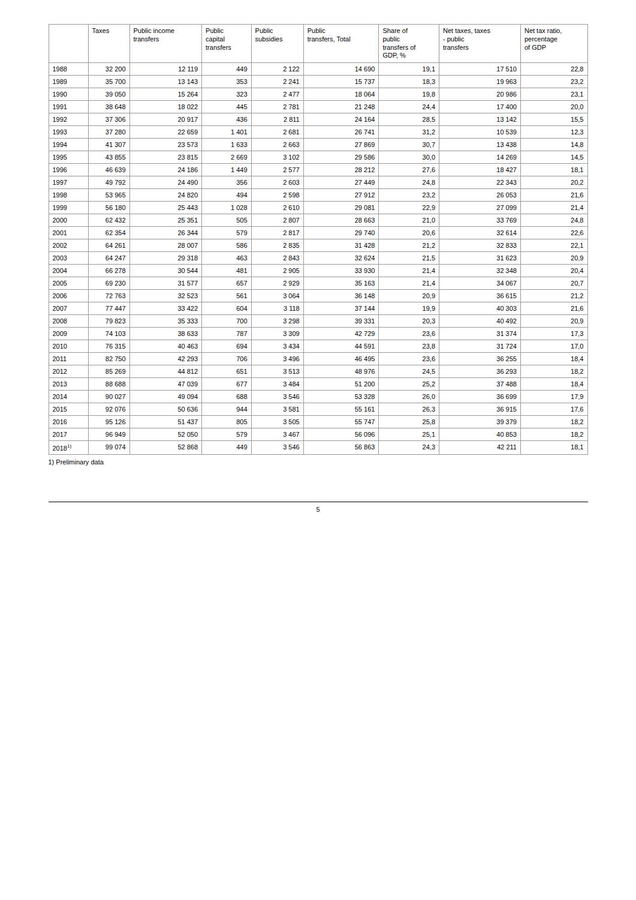| | Taxes | Public income transfers | Public capital transfers | Public subsidies | Public transfers, Total | Share of public transfers of GDP, % | Net taxes, taxes - public transfers | Net tax ratio, percentage of GDP |
| --- | --- | --- | --- | --- | --- | --- | --- | --- |
| 1988 | 32 200 | 12 119 | 449 | 2 122 | 14 690 | 19,1 | 17 510 | 22,8 |
| 1989 | 35 700 | 13 143 | 353 | 2 241 | 15 737 | 18,3 | 19 963 | 23,2 |
| 1990 | 39 050 | 15 264 | 323 | 2 477 | 18 064 | 19,8 | 20 986 | 23,1 |
| 1991 | 38 648 | 18 022 | 445 | 2 781 | 21 248 | 24,4 | 17 400 | 20,0 |
| 1992 | 37 306 | 20 917 | 436 | 2 811 | 24 164 | 28,5 | 13 142 | 15,5 |
| 1993 | 37 280 | 22 659 | 1 401 | 2 681 | 26 741 | 31,2 | 10 539 | 12,3 |
| 1994 | 41 307 | 23 573 | 1 633 | 2 663 | 27 869 | 30,7 | 13 438 | 14,8 |
| 1995 | 43 855 | 23 815 | 2 669 | 3 102 | 29 586 | 30,0 | 14 269 | 14,5 |
| 1996 | 46 639 | 24 186 | 1 449 | 2 577 | 28 212 | 27,6 | 18 427 | 18,1 |
| 1997 | 49 792 | 24 490 | 356 | 2 603 | 27 449 | 24,8 | 22 343 | 20,2 |
| 1998 | 53 965 | 24 820 | 494 | 2 598 | 27 912 | 23,2 | 26 053 | 21,6 |
| 1999 | 56 180 | 25 443 | 1 028 | 2 610 | 29 081 | 22,9 | 27 099 | 21,4 |
| 2000 | 62 432 | 25 351 | 505 | 2 807 | 28 663 | 21,0 | 33 769 | 24,8 |
| 2001 | 62 354 | 26 344 | 579 | 2 817 | 29 740 | 20,6 | 32 614 | 22,6 |
| 2002 | 64 261 | 28 007 | 586 | 2 835 | 31 428 | 21,2 | 32 833 | 22,1 |
| 2003 | 64 247 | 29 318 | 463 | 2 843 | 32 624 | 21,5 | 31 623 | 20,9 |
| 2004 | 66 278 | 30 544 | 481 | 2 905 | 33 930 | 21,4 | 32 348 | 20,4 |
| 2005 | 69 230 | 31 577 | 657 | 2 929 | 35 163 | 21,4 | 34 067 | 20,7 |
| 2006 | 72 763 | 32 523 | 561 | 3 064 | 36 148 | 20,9 | 36 615 | 21,2 |
| 2007 | 77 447 | 33 422 | 604 | 3 118 | 37 144 | 19,9 | 40 303 | 21,6 |
| 2008 | 79 823 | 35 333 | 700 | 3 298 | 39 331 | 20,3 | 40 492 | 20,9 |
| 2009 | 74 103 | 38 633 | 787 | 3 309 | 42 729 | 23,6 | 31 374 | 17,3 |
| 2010 | 76 315 | 40 463 | 694 | 3 434 | 44 591 | 23,8 | 31 724 | 17,0 |
| 2011 | 82 750 | 42 293 | 706 | 3 496 | 46 495 | 23,6 | 36 255 | 18,4 |
| 2012 | 85 269 | 44 812 | 651 | 3 513 | 48 976 | 24,5 | 36 293 | 18,2 |
| 2013 | 88 688 | 47 039 | 677 | 3 484 | 51 200 | 25,2 | 37 488 | 18,4 |
| 2014 | 90 027 | 49 094 | 688 | 3 546 | 53 328 | 26,0 | 36 699 | 17,9 |
| 2015 | 92 076 | 50 636 | 944 | 3 581 | 55 161 | 26,3 | 36 915 | 17,6 |
| 2016 | 95 126 | 51 437 | 805 | 3 505 | 55 747 | 25,8 | 39 379 | 18,2 |
| 2017 | 96 949 | 52 050 | 579 | 3 467 | 56 096 | 25,1 | 40 853 | 18,2 |
| 2018 1) | 99 074 | 52 868 | 449 | 3 546 | 56 863 | 24,3 | 42 211 | 18,1 |
1) Preliminary data
5